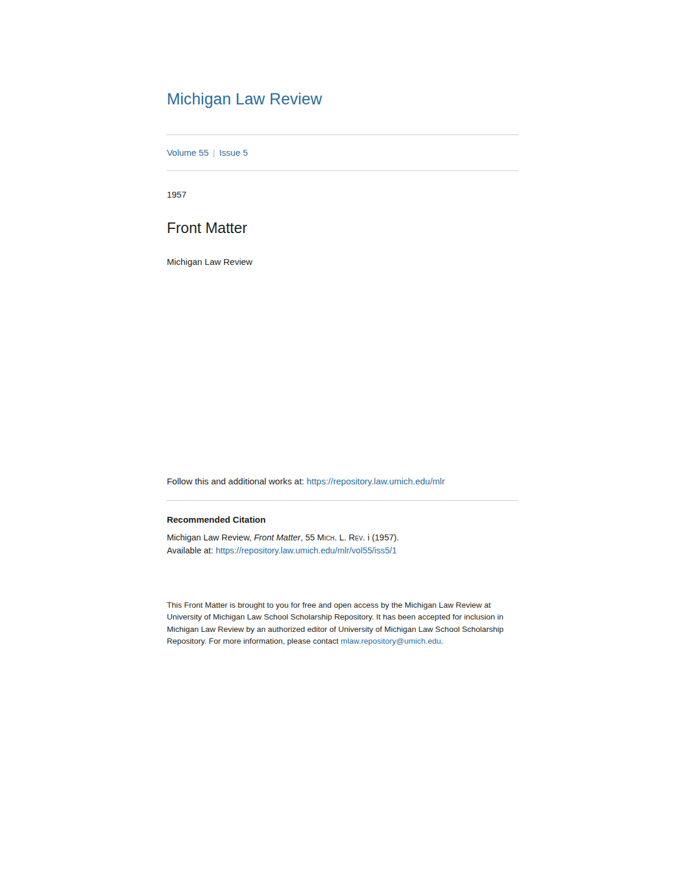Michigan Law Review
Volume 55|Issue 5
1957
Front Matter
Michigan Law Review
Follow this and additional works at: https://repository.law.umich.edu/mlr
Recommended Citation
Michigan Law Review, Front Matter, 55 Mich. L. Rev. i (1957).
Available at: https://repository.law.umich.edu/mlr/vol55/iss5/1
This Front Matter is brought to you for free and open access by the Michigan Law Review at University of Michigan Law School Scholarship Repository. It has been accepted for inclusion in Michigan Law Review by an authorized editor of University of Michigan Law School Scholarship Repository. For more information, please contact mlaw.repository@umich.edu.